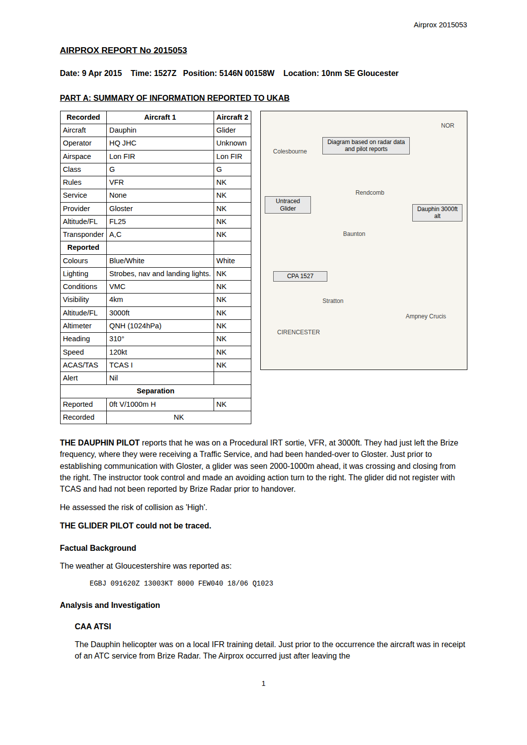Airprox 2015053
AIRPROX REPORT No 2015053
Date: 9 Apr 2015 Time: 1527Z Position: 5146N 00158W Location: 10nm SE Gloucester
PART A: SUMMARY OF INFORMATION REPORTED TO UKAB
| Recorded | Aircraft 1 | Aircraft 2 |
| --- | --- | --- |
| Aircraft | Dauphin | Glider |
| Operator | HQ JHC | Unknown |
| Airspace | Lon FIR | Lon FIR |
| Class | G | G |
| Rules | VFR | NK |
| Service | None | NK |
| Provider | Gloster | NK |
| Altitude/FL | FL25 | NK |
| Transponder | A,C | NK |
| Reported | | |
| Colours | Blue/White | White |
| Lighting | Strobes, nav and landing lights. | NK |
| Conditions | VMC | NK |
| Visibility | 4km | NK |
| Altitude/FL | 3000ft | NK |
| Altimeter | QNH (1024hPa) | NK |
| Heading | 310° | NK |
| Speed | 120kt | NK |
| ACAS/TAS | TCAS I | NK |
| Alert | Nil | |
| Separation |
| Reported | 0ft V/1000m H | NK |
| Recorded | NK |
Diagram based on radar data and pilot reports
Untraced Glider
Dauphin 3000ft alt
CPA 1527
NOR
Colesbourne
Rendcomb
Baunton
Stratton
CIRENCESTER
Ampney Crucis
THE DAUPHIN PILOT reports that he was on a Procedural IRT sortie, VFR, at 3000ft. They had just left the Brize frequency, where they were receiving a Traffic Service, and had been handed-over to Gloster. Just prior to establishing communication with Gloster, a glider was seen 2000-1000m ahead, it was crossing and closing from the right. The instructor took control and made an avoiding action turn to the right. The glider did not register with TCAS and had not been reported by Brize Radar prior to handover.
He assessed the risk of collision as 'High'.
THE GLIDER PILOT could not be traced.
Factual Background
The weather at Gloucestershire was reported as:
EGBJ 091620Z 13003KT 8000 FEW040 18/06 Q1023
Analysis and Investigation
CAA ATSI
The Dauphin helicopter was on a local IFR training detail. Just prior to the occurrence the aircraft was in receipt of an ATC service from Brize Radar. The Airprox occurred just after leaving the
1